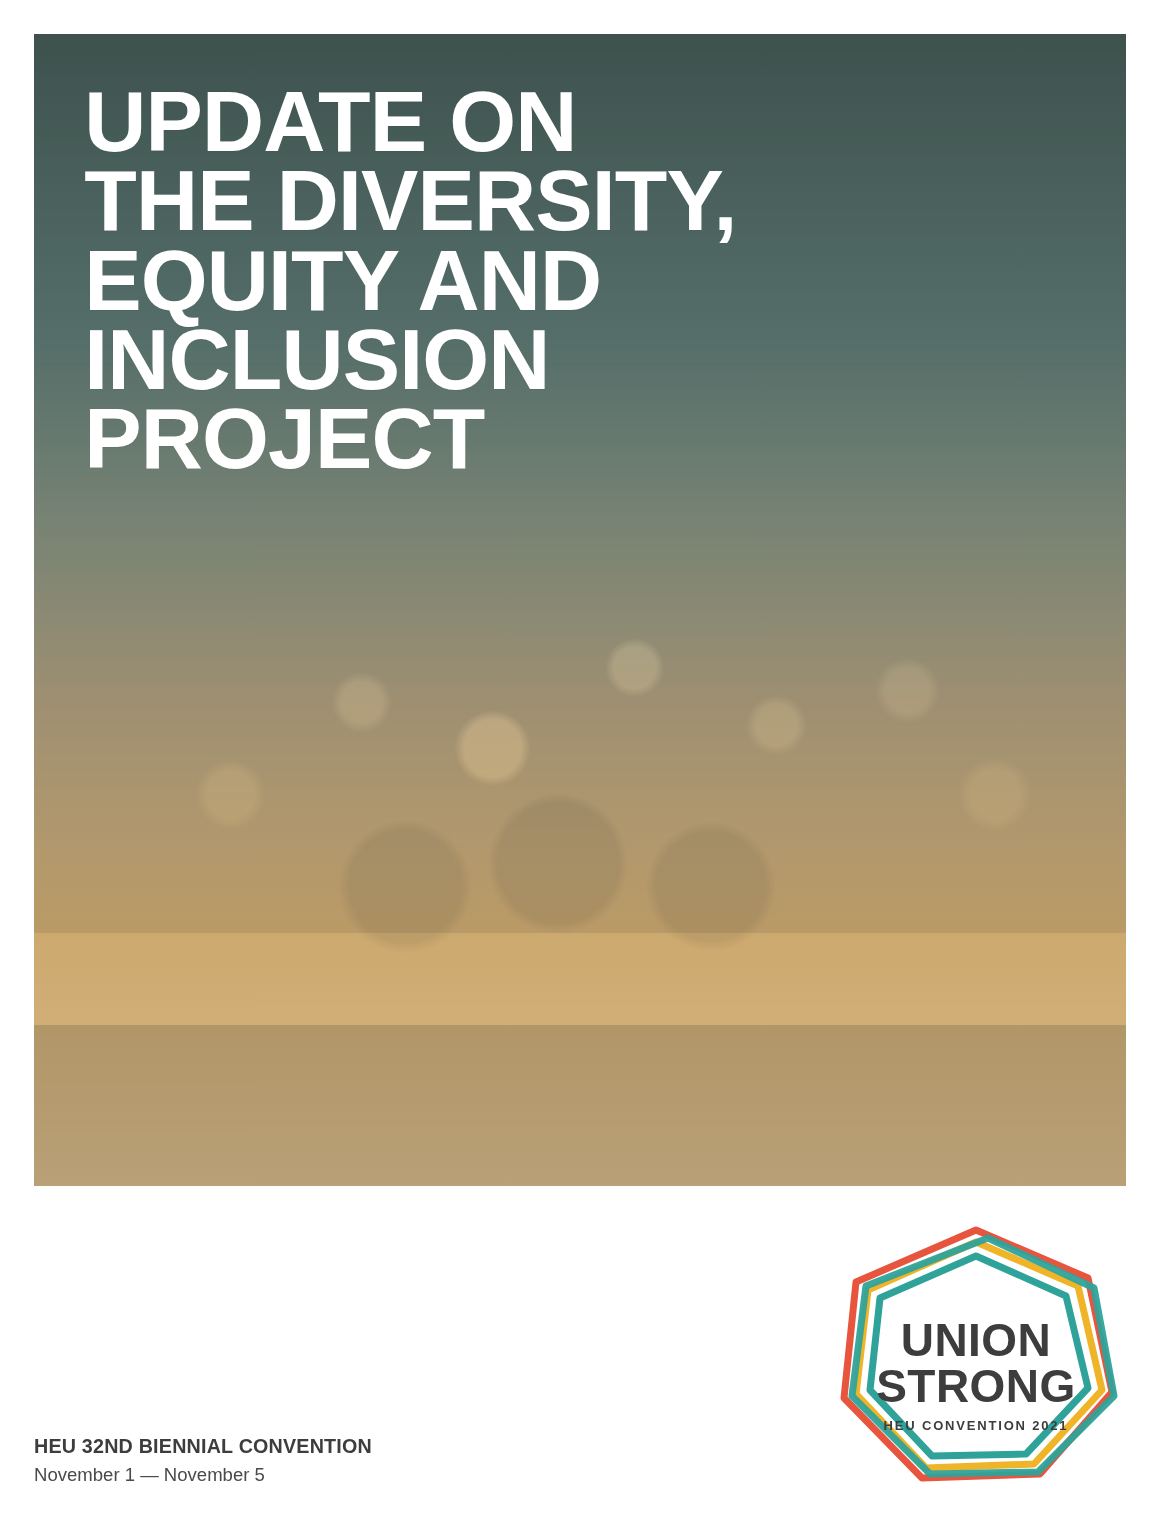Update on
the Diversity,
Equity and
Inclusion
Project
HEU 32nd Biennial Convention
November 1 — November 5
UNION STRONG HEU CONVENTION 2021